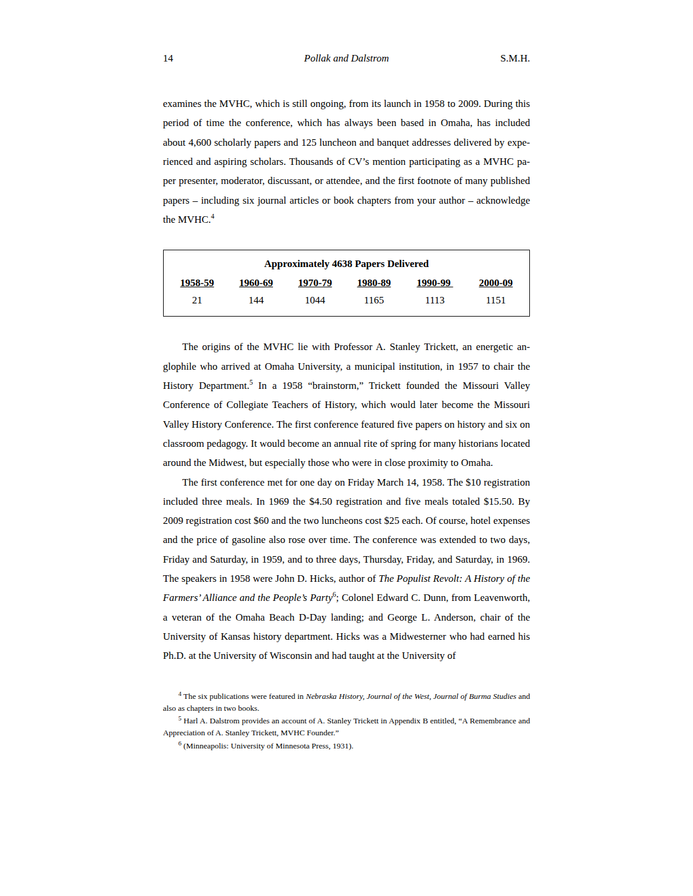14
Pollak and Dalstrom
S.M.H.
examines the MVHC, which is still ongoing, from its launch in 1958 to 2009. During this period of time the conference, which has always been based in Omaha, has included about 4,600 scholarly papers and 125 luncheon and banquet addresses delivered by experienced and aspiring scholars. Thousands of CV’s mention participating as a MVHC paper presenter, moderator, discussant, or attendee, and the first footnote of many published papers – including six journal articles or book chapters from your author – acknowledge the MVHC.4
Approximately 4638 Papers Delivered
| 1958-59 | 1960-69 | 1970-79 | 1980-89 | 1990-99 | 2000-09 |
| 21 | 144 | 1044 | 1165 | 1113 | 1151 |
The origins of the MVHC lie with Professor A. Stanley Trickett, an energetic anglophile who arrived at Omaha University, a municipal institution, in 1957 to chair the History Department.5 In a 1958 “brainstorm,” Trickett founded the Missouri Valley Conference of Collegiate Teachers of History, which would later become the Missouri Valley History Conference. The first conference featured five papers on history and six on classroom pedagogy. It would become an annual rite of spring for many historians located around the Midwest, but especially those who were in close proximity to Omaha.
The first conference met for one day on Friday March 14, 1958. The $10 registration included three meals. In 1969 the $4.50 registration and five meals totaled $15.50. By 2009 registration cost $60 and the two luncheons cost $25 each. Of course, hotel expenses and the price of gasoline also rose over time. The conference was extended to two days, Friday and Saturday, in 1959, and to three days, Thursday, Friday, and Saturday, in 1969. The speakers in 1958 were John D. Hicks, author of The Populist Revolt: A History of the Farmers’ Alliance and the People’s Party6; Colonel Edward C. Dunn, from Leavenworth, a veteran of the Omaha Beach D-Day landing; and George L. Anderson, chair of the University of Kansas history department. Hicks was a Midwesterner who had earned his Ph.D. at the University of Wisconsin and had taught at the University of
4 The six publications were featured in Nebraska History, Journal of the West, Journal of Burma Studies and also as chapters in two books.
5 Harl A. Dalstrom provides an account of A. Stanley Trickett in Appendix B entitled, “A Remembrance and Appreciation of A. Stanley Trickett, MVHC Founder.”
6 (Minneapolis: University of Minnesota Press, 1931).